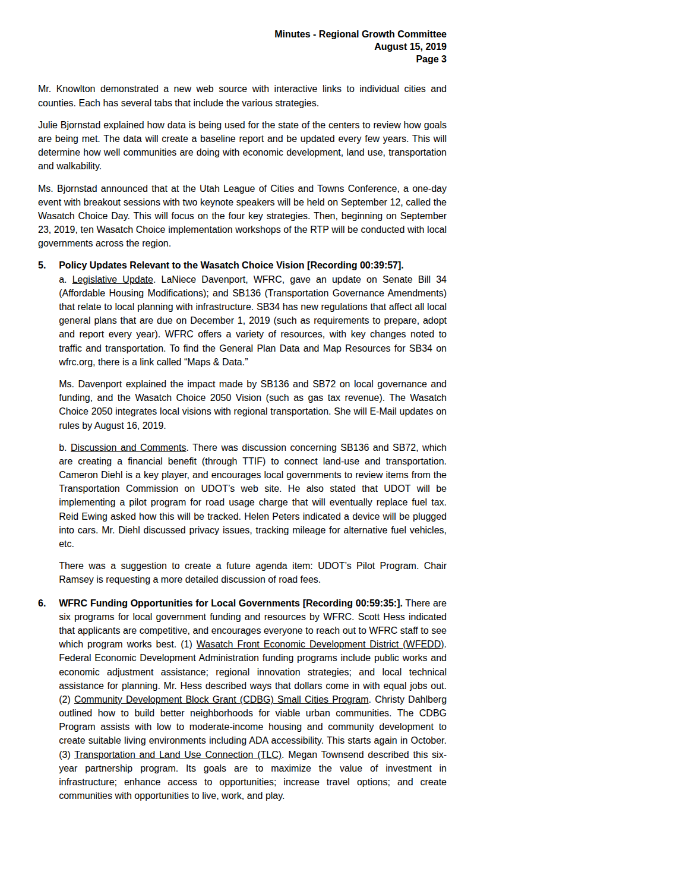Minutes - Regional Growth Committee
August 15, 2019
Page 3
Mr. Knowlton demonstrated a new web source with interactive links to individual cities and counties. Each has several tabs that include the various strategies.
Julie Bjornstad explained how data is being used for the state of the centers to review how goals are being met. The data will create a baseline report and be updated every few years. This will determine how well communities are doing with economic development, land use, transportation and walkability.
Ms. Bjornstad announced that at the Utah League of Cities and Towns Conference, a one-day event with breakout sessions with two keynote speakers will be held on September 12, called the Wasatch Choice Day. This will focus on the four key strategies. Then, beginning on September 23, 2019, ten Wasatch Choice implementation workshops of the RTP will be conducted with local governments across the region.
Policy Updates Relevant to the Wasatch Choice Vision [Recording 00:39:57].
a. Legislative Update. LaNiece Davenport, WFRC, gave an update on Senate Bill 34 (Affordable Housing Modifications); and SB136 (Transportation Governance Amendments) that relate to local planning with infrastructure. SB34 has new regulations that affect all local general plans that are due on December 1, 2019 (such as requirements to prepare, adopt and report every year). WFRC offers a variety of resources, with key changes noted to traffic and transportation. To find the General Plan Data and Map Resources for SB34 on wfrc.org, there is a link called “Maps & Data.”
Ms. Davenport explained the impact made by SB136 and SB72 on local governance and funding, and the Wasatch Choice 2050 Vision (such as gas tax revenue). The Wasatch Choice 2050 integrates local visions with regional transportation. She will E-Mail updates on rules by August 16, 2019.
b. Discussion and Comments. There was discussion concerning SB136 and SB72, which are creating a financial benefit (through TTIF) to connect land-use and transportation. Cameron Diehl is a key player, and encourages local governments to review items from the Transportation Commission on UDOT’s web site. He also stated that UDOT will be implementing a pilot program for road usage charge that will eventually replace fuel tax. Reid Ewing asked how this will be tracked. Helen Peters indicated a device will be plugged into cars. Mr. Diehl discussed privacy issues, tracking mileage for alternative fuel vehicles, etc.
There was a suggestion to create a future agenda item: UDOT’s Pilot Program. Chair Ramsey is requesting a more detailed discussion of road fees.
WFRC Funding Opportunities for Local Governments [Recording 00:59:35:]. There are six programs for local government funding and resources by WFRC. Scott Hess indicated that applicants are competitive, and encourages everyone to reach out to WFRC staff to see which program works best. (1) Wasatch Front Economic Development District (WFEDD). Federal Economic Development Administration funding programs include public works and economic adjustment assistance; regional innovation strategies; and local technical assistance for planning. Mr. Hess described ways that dollars come in with equal jobs out. (2) Community Development Block Grant (CDBG) Small Cities Program. Christy Dahlberg outlined how to build better neighborhoods for viable urban communities. The CDBG Program assists with low to moderate-income housing and community development to create suitable living environments including ADA accessibility. This starts again in October. (3) Transportation and Land Use Connection (TLC). Megan Townsend described this six-year partnership program. Its goals are to maximize the value of investment in infrastructure; enhance access to opportunities; increase travel options; and create communities with opportunities to live, work, and play.